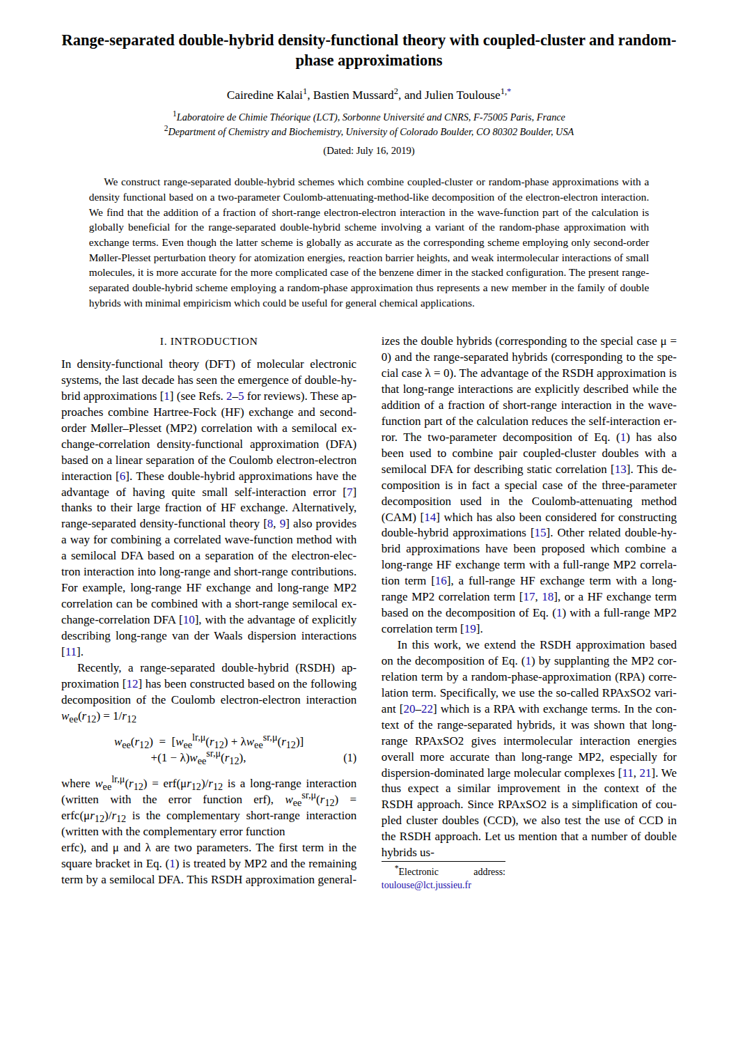Range-separated double-hybrid density-functional theory with coupled-cluster and random-phase approximations
Cairedine Kalai1, Bastien Mussard2, and Julien Toulouse1,*
1Laboratoire de Chimie Théorique (LCT), Sorbonne Université and CNRS, F-75005 Paris, France
2Department of Chemistry and Biochemistry, University of Colorado Boulder, CO 80302 Boulder, USA
(Dated: July 16, 2019)
We construct range-separated double-hybrid schemes which combine coupled-cluster or random-phase approximations with a density functional based on a two-parameter Coulomb-attenuating-method-like decomposition of the electron-electron interaction. We find that the addition of a fraction of short-range electron-electron interaction in the wave-function part of the calculation is globally beneficial for the range-separated double-hybrid scheme involving a variant of the random-phase approximation with exchange terms. Even though the latter scheme is globally as accurate as the corresponding scheme employing only second-order Møller-Plesset perturbation theory for atomization energies, reaction barrier heights, and weak intermolecular interactions of small molecules, it is more accurate for the more complicated case of the benzene dimer in the stacked configuration. The present range-separated double-hybrid scheme employing a random-phase approximation thus represents a new member in the family of double hybrids with minimal empiricism which could be useful for general chemical applications.
I. Introduction
In density-functional theory (DFT) of molecular electronic systems, the last decade has seen the emergence of double-hybrid approximations [1] (see Refs. 2–5 for reviews). These approaches combine Hartree-Fock (HF) exchange and second-order Møller–Plesset (MP2) correlation with a semilocal exchange-correlation density-functional approximation (DFA) based on a linear separation of the Coulomb electron-electron interaction [6]. These double-hybrid approximations have the advantage of having quite small self-interaction error [7] thanks to their large fraction of HF exchange. Alternatively, range-separated density-functional theory [8, 9] also provides a way for combining a correlated wave-function method with a semilocal DFA based on a separation of the electron-electron interaction into long-range and short-range contributions. For example, long-range HF exchange and long-range MP2 correlation can be combined with a short-range semilocal exchange-correlation DFA [10], with the advantage of explicitly describing long-range van der Waals dispersion interactions [11].
Recently, a range-separated double-hybrid (RSDH) approximation [12] has been constructed based on the following decomposition of the Coulomb electron-electron interaction wee(r12) = 1/r12
wee(r12) = [weelr,μ(r12) + λweesr,μ(r12)] +(1 − λ)weesr,μ(r12), (1)
where weelr,μ(r12) = erf(μr12)/r12 is a long-range interaction (written with the error function erf), weesr,μ(r12) = erfc(μr12)/r12 is the complementary short-range interaction (written with the complementary error function
erfc), and μ and λ are two parameters. The first term in the square bracket in Eq. (1) is treated by MP2 and the remaining term by a semilocal DFA. This RSDH approximation generalizes the double hybrids (corresponding to the special case μ = 0) and the range-separated hybrids (corresponding to the special case λ = 0). The advantage of the RSDH approximation is that long-range interactions are explicitly described while the addition of a fraction of short-range interaction in the wave-function part of the calculation reduces the self-interaction error. The two-parameter decomposition of Eq. (1) has also been used to combine pair coupled-cluster doubles with a semilocal DFA for describing static correlation [13]. This decomposition is in fact a special case of the three-parameter decomposition used in the Coulomb-attenuating method (CAM) [14] which has also been considered for constructing double-hybrid approximations [15]. Other related double-hybrid approximations have been proposed which combine a long-range HF exchange term with a full-range MP2 correlation term [16], a full-range HF exchange term with a long-range MP2 correlation term [17, 18], or a HF exchange term based on the decomposition of Eq. (1) with a full-range MP2 correlation term [19].
In this work, we extend the RSDH approximation based on the decomposition of Eq. (1) by supplanting the MP2 correlation term by a random-phase-approximation (RPA) correlation term. Specifically, we use the so-called RPAxSO2 variant [20–22] which is a RPA with exchange terms. In the context of the range-separated hybrids, it was shown that long-range RPAxSO2 gives intermolecular interaction energies overall more accurate than long-range MP2, especially for dispersion-dominated large molecular complexes [11, 21]. We thus expect a similar improvement in the context of the RSDH approach. Since RPAxSO2 is a simplification of coupled cluster doubles (CCD), we also test the use of CCD in the RSDH approach. Let us mention that a number of double hybrids us-
*Electronic address: toulouse@lct.jussieu.fr